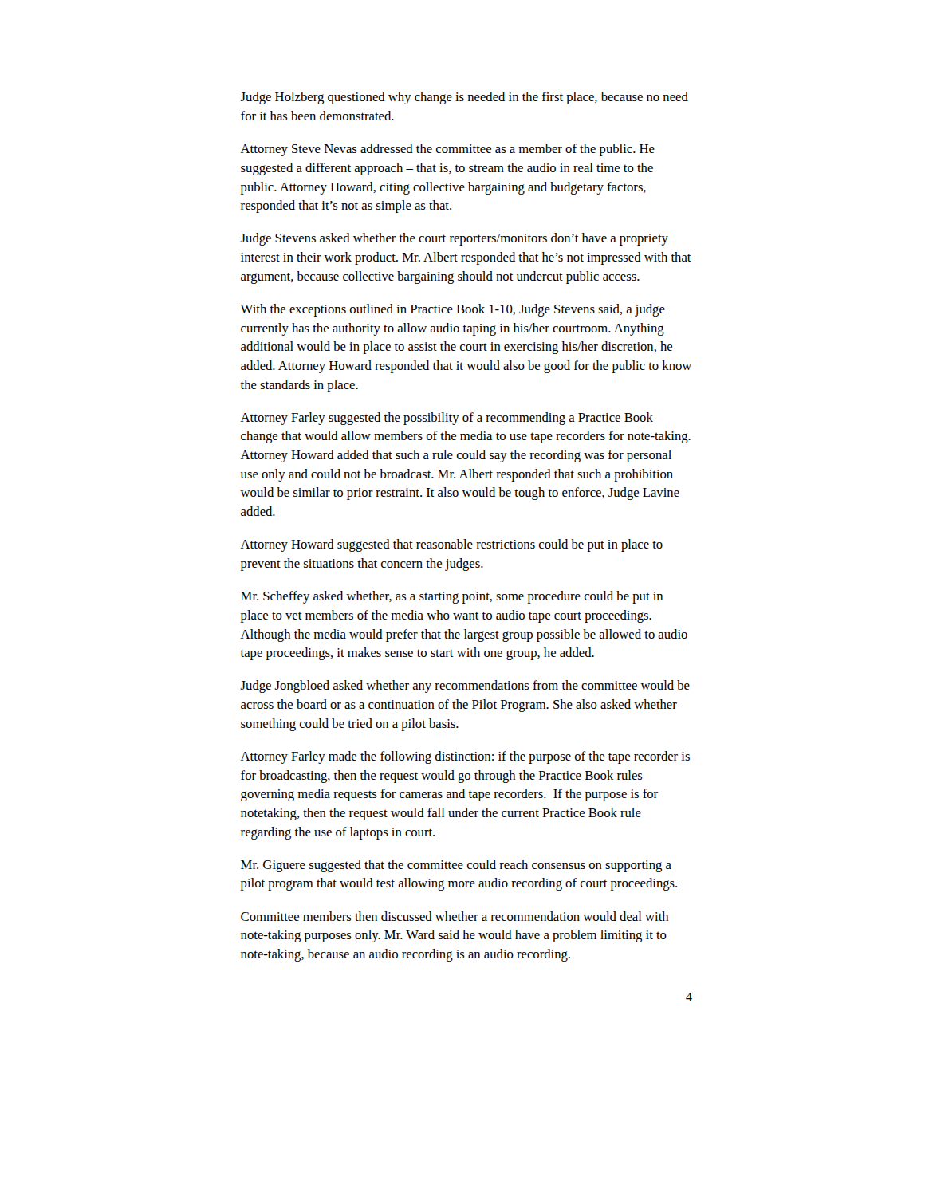Judge Holzberg questioned why change is needed in the first place, because no need for it has been demonstrated.
Attorney Steve Nevas addressed the committee as a member of the public. He suggested a different approach – that is, to stream the audio in real time to the public. Attorney Howard, citing collective bargaining and budgetary factors, responded that it’s not as simple as that.
Judge Stevens asked whether the court reporters/monitors don’t have a propriety interest in their work product. Mr. Albert responded that he’s not impressed with that argument, because collective bargaining should not undercut public access.
With the exceptions outlined in Practice Book 1-10, Judge Stevens said, a judge currently has the authority to allow audio taping in his/her courtroom. Anything additional would be in place to assist the court in exercising his/her discretion, he added. Attorney Howard responded that it would also be good for the public to know the standards in place.
Attorney Farley suggested the possibility of a recommending a Practice Book change that would allow members of the media to use tape recorders for note-taking. Attorney Howard added that such a rule could say the recording was for personal use only and could not be broadcast. Mr. Albert responded that such a prohibition would be similar to prior restraint. It also would be tough to enforce, Judge Lavine added.
Attorney Howard suggested that reasonable restrictions could be put in place to prevent the situations that concern the judges.
Mr. Scheffey asked whether, as a starting point, some procedure could be put in place to vet members of the media who want to audio tape court proceedings. Although the media would prefer that the largest group possible be allowed to audio tape proceedings, it makes sense to start with one group, he added.
Judge Jongbloed asked whether any recommendations from the committee would be across the board or as a continuation of the Pilot Program. She also asked whether something could be tried on a pilot basis.
Attorney Farley made the following distinction: if the purpose of the tape recorder is for broadcasting, then the request would go through the Practice Book rules governing media requests for cameras and tape recorders. If the purpose is for notetaking, then the request would fall under the current Practice Book rule regarding the use of laptops in court.
Mr. Giguere suggested that the committee could reach consensus on supporting a pilot program that would test allowing more audio recording of court proceedings.
Committee members then discussed whether a recommendation would deal with note-taking purposes only. Mr. Ward said he would have a problem limiting it to note-taking, because an audio recording is an audio recording.
4